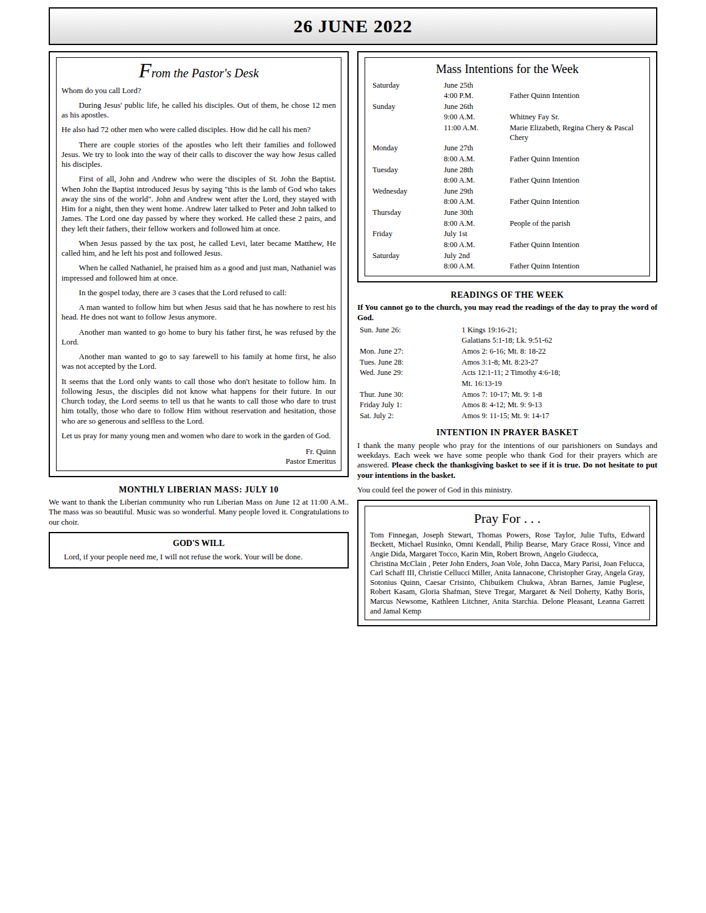26 JUNE 2022
From the Pastor's Desk
Whom do you call Lord?
During Jesus' public life, he called his disciples. Out of them, he chose 12 men as his apostles.
He also had 72 other men who were called disciples. How did he call his men?
There are couple stories of the apostles who left their families and followed Jesus. We try to look into the way of their calls to discover the way how Jesus called his disciples.
First of all, John and Andrew who were the disciples of St. John the Baptist. When John the Baptist introduced Jesus by saying "this is the lamb of God who takes away the sins of the world". John and Andrew went after the Lord, they stayed with Him for a night, then they went home. Andrew later talked to Peter and John talked to James. The Lord one day passed by where they worked. He called these 2 pairs, and they left their fathers, their fellow workers and followed him at once.
When Jesus passed by the tax post, he called Levi, later became Matthew, He called him, and he left his post and followed Jesus.
When he called Nathaniel, he praised him as a good and just man, Nathaniel was impressed and followed him at once.
In the gospel today, there are 3 cases that the Lord refused to call:
A man wanted to follow him but when Jesus said that he has nowhere to rest his head. He does not want to follow Jesus anymore.
Another man wanted to go home to bury his father first, he was refused by the Lord.
Another man wanted to go to say farewell to his family at home first, he also was not accepted by the Lord.
It seems that the Lord only wants to call those who don't hesitate to follow him. In following Jesus, the disciples did not know what happens for their future. In our Church today, the Lord seems to tell us that he wants to call those who dare to trust him totally, those who dare to follow Him without reservation and hesitation, those who are so generous and selfless to the Lord.
Let us pray for many young men and women who dare to work in the garden of God.
Fr. Quinn
Pastor Emeritus
MONTHLY LIBERIAN MASS: JULY 10
We want to thank the Liberian community who run Liberian Mass on June 12 at 11:00 A.M.. The mass was so beautiful. Music was so wonderful. Many people loved it. Congratulations to our choir.
GOD'S WILL
Lord, if your people need me, I will not refuse the work. Your will be done.
Mass Intentions for the Week
| Saturday | June 25th | |
| | 4:00 P.M. | Father Quinn Intention |
| Sunday | June 26th | |
| | 9:00 A.M. | Whitney Fay Sr. |
| | 11:00 A.M. | Marie Elizabeth, Regina Chery & Pascal Chery |
| Monday | June 27th | |
| | 8:00 A.M. | Father Quinn Intention |
| Tuesday | June 28th | |
| | 8:00 A.M. | Father Quinn Intention |
| Wednesday | June 29th | |
| | 8:00 A.M. | Father Quinn Intention |
| Thursday | June 30th | |
| | 8:00 A.M. | People of the parish |
| Friday | July 1st | |
| | 8:00 A.M. | Father Quinn Intention |
| Saturday | July 2nd | |
| | 8:00 A.M. | Father Quinn Intention |
READINGS OF THE WEEK
If You cannot go to the church, you may read the readings of the day to pray the word of God.
| Sun. June 26: | 1 Kings 19:16-21; |
| | Galatians 5:1-18; Lk. 9:51-62 |
| Mon. June 27: | Amos 2: 6-16; Mt. 8: 18-22 |
| Tues. June 28: | Amos 3:1-8; Mt. 8:23-27 |
| Wed. June 29: | Acts 12:1-11; 2 Timothy 4:6-18; |
| | Mt. 16:13-19 |
| Thur. June 30: | Amos 7: 10-17; Mt. 9: 1-8 |
| Friday July 1: | Amos 8: 4-12; Mt. 9: 9-13 |
| Sat. July 2: | Amos 9: 11-15; Mt. 9: 14-17 |
INTENTION IN PRAYER BASKET
I thank the many people who pray for the intentions of our parishioners on Sundays and weekdays. Each week we have some people who thank God for their prayers which are answered. Please check the thanksgiving basket to see if it is true. Do not hesitate to put your intentions in the basket.
You could feel the power of God in this ministry.
Pray For . . .
Tom Finnegan, Joseph Stewart, Thomas Powers, Rose Taylor, Julie Tufts, Edward Beckett, Michael Rusinko, Omni Kendall, Philip Bearse, Mary Grace Rossi, Vince and Angie Dida, Margaret Tocco, Karin Min, Robert Brown, Angelo Giudecca,
Christina McClain , Peter John Enders, Joan Vole, John Dacca, Mary Parisi, Joan Felucca, Carl Schaff III, Christie Cellucci Miller, Anita Iannacone, Christopher Gray, Angela Gray, Sotonius Quinn, Caesar Crisinto, Chibuikem Chukwa, Abran Barnes, Jamie Puglese, Robert Kasam, Gloria Shafman, Steve Tregar, Margaret & Neil Doherty, Kathy Boris, Marcus Newsome, Kathleen Litchner, Anita Starchia. Delone Pleasant, Leanna Garrett and Jamal Kemp